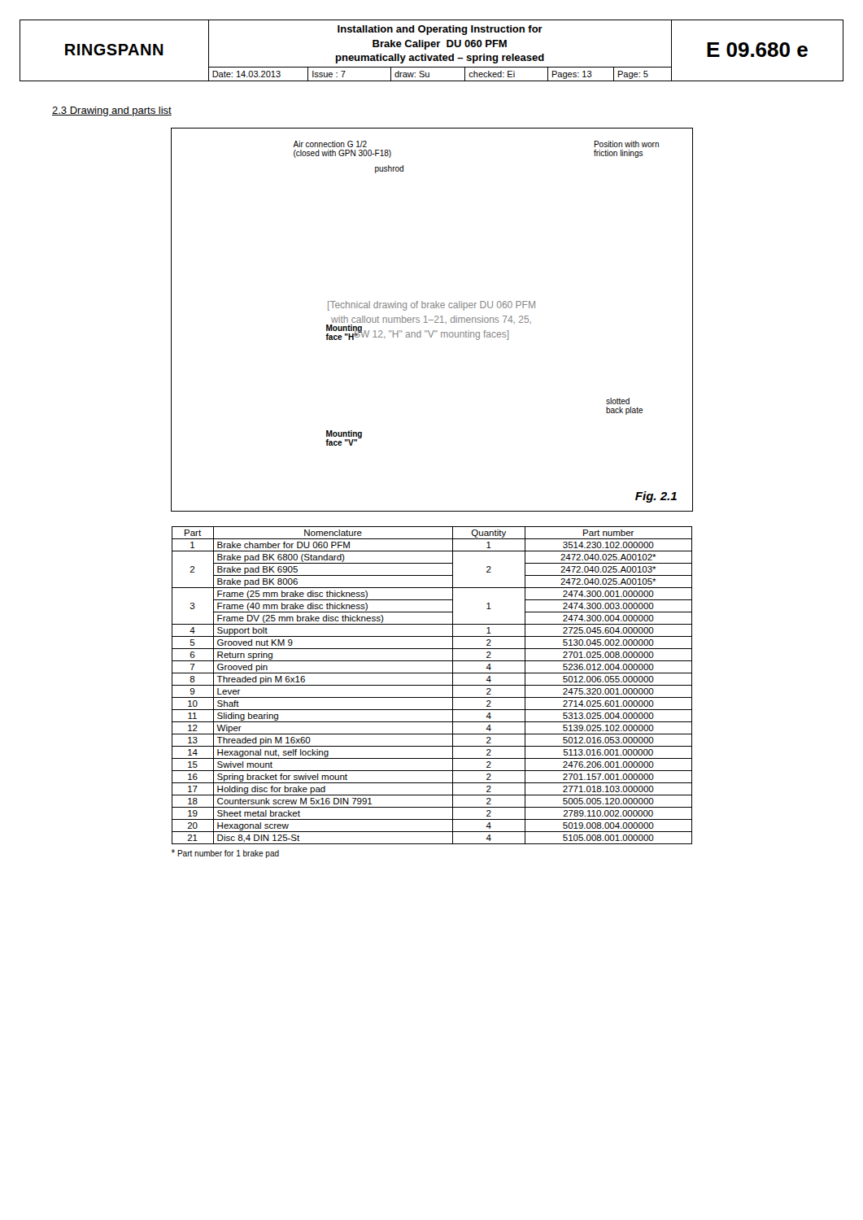| RINGSPANN | Installation and Operating Instruction for Brake Caliper DU 060 PFM pneumatically activated – spring released | E 09.680 e |
| / Date: 14.03.2013 / Issue : 7 / draw: Su / checked: Ei / Pages: 13 / Page: 5 / |
2.3 Drawing and parts list
Air connection G 1/2
(closed with GPN 300-F18) Position with worn
friction linings pushrod slotted
back plate Mounting
face "H" Mounting
face "V"
[Technical drawing of brake caliper DU 060 PFM
with callout numbers 1–21, dimensions 74, 25,
SW 12, "H" and "V" mounting faces]
Fig. 2.1
| Part | Nomenclature | Quantity | Part number |
| --- | --- | --- | --- |
| 1 | Brake chamber for DU 060 PFM | 1 | 3514.230.102.000000 |
| 2 | Brake pad BK 6800 (Standard) | 2 | 2472.040.025.A00102* |
| Brake pad BK 6905 | 2472.040.025.A00103* |
| Brake pad BK 8006 | 2472.040.025.A00105* |
| 3 | Frame (25 mm brake disc thickness) | 1 | 2474.300.001.000000 |
| Frame (40 mm brake disc thickness) | 2474.300.003.000000 |
| Frame DV (25 mm brake disc thickness) | 2474.300.004.000000 |
| 4 | Support bolt | 1 | 2725.045.604.000000 |
| 5 | Grooved nut KM 9 | 2 | 5130.045.002.000000 |
| 6 | Return spring | 2 | 2701.025.008.000000 |
| 7 | Grooved pin | 4 | 5236.012.004.000000 |
| 8 | Threaded pin M 6x16 | 4 | 5012.006.055.000000 |
| 9 | Lever | 2 | 2475.320.001.000000 |
| 10 | Shaft | 2 | 2714.025.601.000000 |
| 11 | Sliding bearing | 4 | 5313.025.004.000000 |
| 12 | Wiper | 4 | 5139.025.102.000000 |
| 13 | Threaded pin M 16x60 | 2 | 5012.016.053.000000 |
| 14 | Hexagonal nut, self locking | 2 | 5113.016.001.000000 |
| 15 | Swivel mount | 2 | 2476.206.001.000000 |
| 16 | Spring bracket for swivel mount | 2 | 2701.157.001.000000 |
| 17 | Holding disc for brake pad | 2 | 2771.018.103.000000 |
| 18 | Countersunk screw M 5x16 DIN 7991 | 2 | 5005.005.120.000000 |
| 19 | Sheet metal bracket | 2 | 2789.110.002.000000 |
| 20 | Hexagonal screw | 4 | 5019.008.004.000000 |
| 21 | Disc 8,4 DIN 125-St | 4 | 5105.008.001.000000 |
* Part number for 1 brake pad